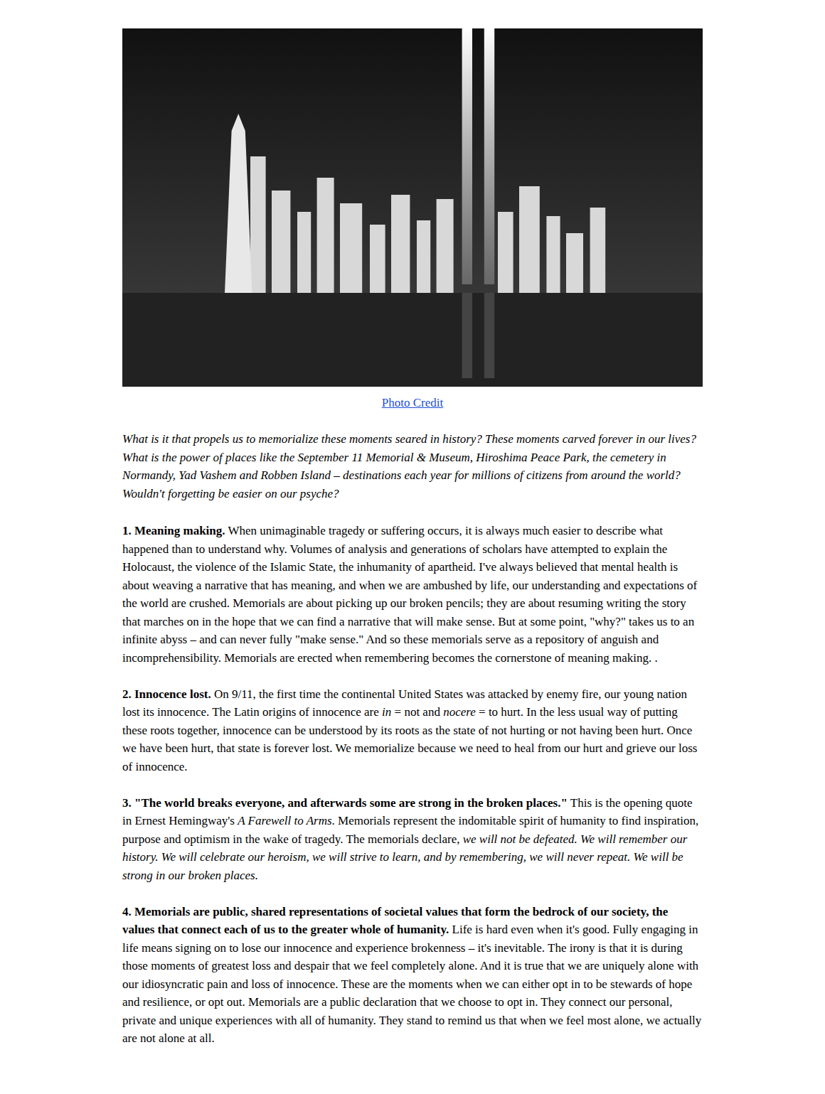Photo Credit
What is it that propels us to memorialize these moments seared in history? These moments carved forever in our lives? What is the power of places like the September 11 Memorial & Museum, Hiroshima Peace Park, the cemetery in Normandy, Yad Vashem and Robben Island – destinations each year for millions of citizens from around the world? Wouldn't forgetting be easier on our psyche?
1. Meaning making. When unimaginable tragedy or suffering occurs, it is always much easier to describe what happened than to understand why. Volumes of analysis and generations of scholars have attempted to explain the Holocaust, the violence of the Islamic State, the inhumanity of apartheid. I've always believed that mental health is about weaving a narrative that has meaning, and when we are ambushed by life, our understanding and expectations of the world are crushed. Memorials are about picking up our broken pencils; they are about resuming writing the story that marches on in the hope that we can find a narrative that will make sense. But at some point, "why?" takes us to an infinite abyss – and can never fully "make sense." And so these memorials serve as a repository of anguish and incomprehensibility. Memorials are erected when remembering becomes the cornerstone of meaning making. .
2. Innocence lost. On 9/11, the first time the continental United States was attacked by enemy fire, our young nation lost its innocence. The Latin origins of innocence are in = not and nocere = to hurt. In the less usual way of putting these roots together, innocence can be understood by its roots as the state of not hurting or not having been hurt. Once we have been hurt, that state is forever lost. We memorialize because we need to heal from our hurt and grieve our loss of innocence.
3. "The world breaks everyone, and afterwards some are strong in the broken places." This is the opening quote in Ernest Hemingway's A Farewell to Arms. Memorials represent the indomitable spirit of humanity to find inspiration, purpose and optimism in the wake of tragedy. The memorials declare, we will not be defeated. We will remember our history. We will celebrate our heroism, we will strive to learn, and by remembering, we will never repeat. We will be strong in our broken places.
4. Memorials are public, shared representations of societal values that form the bedrock of our society, the values that connect each of us to the greater whole of humanity. Life is hard even when it's good. Fully engaging in life means signing on to lose our innocence and experience brokenness – it's inevitable. The irony is that it is during those moments of greatest loss and despair that we feel completely alone. And it is true that we are uniquely alone with our idiosyncratic pain and loss of innocence. These are the moments when we can either opt in to be stewards of hope and resilience, or opt out. Memorials are a public declaration that we choose to opt in. They connect our personal, private and unique experiences with all of humanity. They stand to remind us that when we feel most alone, we actually are not alone at all.